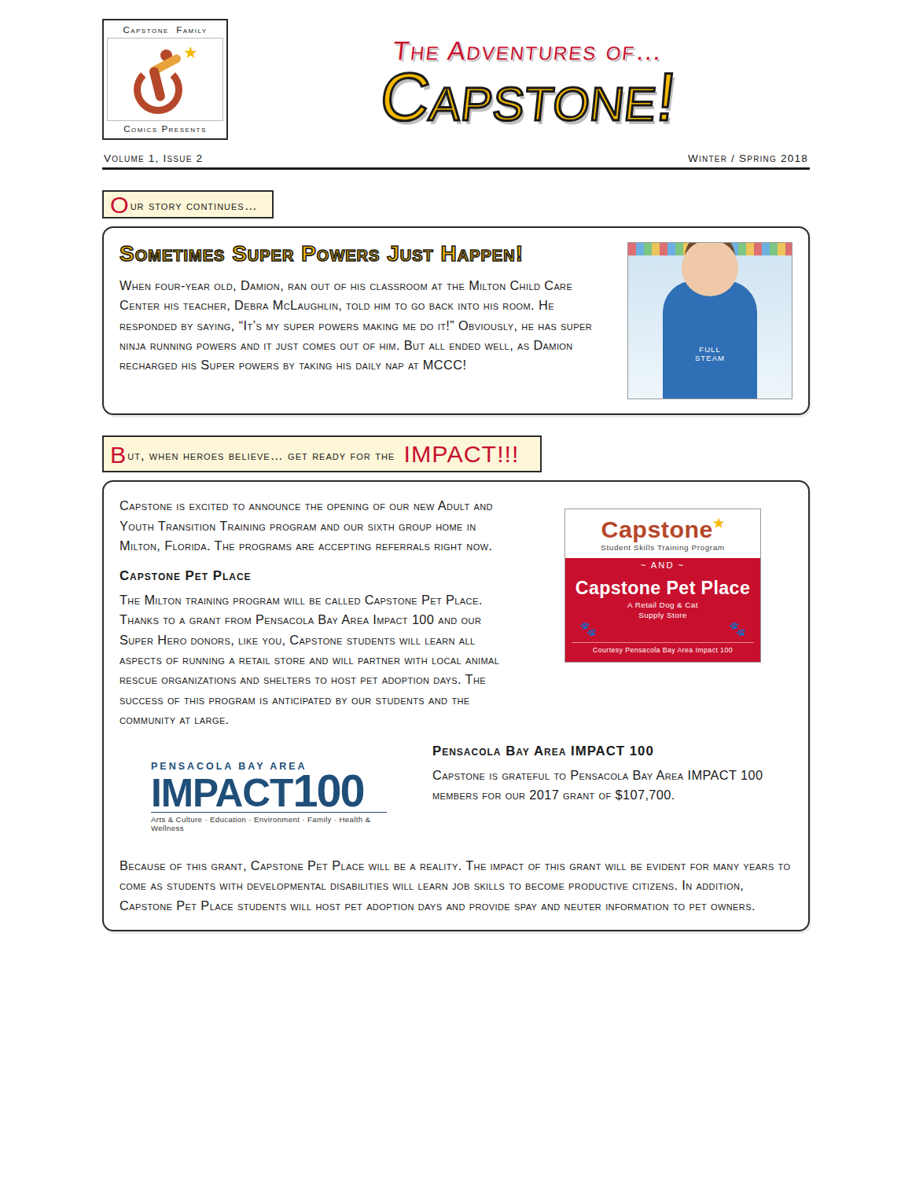Capstone Family
★
Comics Presents
The Adventures of…
Capstone!
Volume 1, Issue 2 Winter / Spring 2018
Our story continues…
Sometimes Super Powers Just Happen!
When four-year old, Damion, ran out of his classroom at the Milton Child Care Center his teacher, Debra McLaughlin, told him to go back into his room. He responded by saying, “It’s my super powers making me do it!” Obviously, he has super ninja running powers and it just comes out of him. But all ended well, as Damion recharged his Super powers by taking his daily nap at MCCC!
FULL
STEAM
But, when heroes believe… get ready for the IMPACT!!!
Capstone is excited to announce the opening of our new Adult and Youth Transition Training program and our sixth group home in Milton, Florida. The programs are accepting referrals right now.
Capstone Pet Place
The Milton training program will be called Capstone Pet Place. Thanks to a grant from Pensacola Bay Area Impact 100 and our Super Hero donors, like you, Capstone students will learn all aspects of running a retail store and will partner with local animal rescue organizations and shelters to host pet adoption days. The success of this program is anticipated by our students and the community at large.
Capstone★
Student Skills Training Program
~ AND ~
Capstone Pet Place
A Retail Dog & Cat
Supply Store
🐾🐾
Courtesy Pensacola Bay Area Impact 100
PENSACOLA BAY AREA
IMPACT 100
Arts & Culture · Education · Environment · Family · Health & Wellness
Pensacola Bay Area IMPACT 100
Capstone is grateful to Pensacola Bay Area IMPACT 100 members for our 2017 grant of $107,700.
Because of this grant, Capstone Pet Place will be a reality. The impact of this grant will be evident for many years to come as students with developmental disabilities will learn job skills to become productive citizens. In addition, Capstone Pet Place students will host pet adoption days and provide spay and neuter information to pet owners.